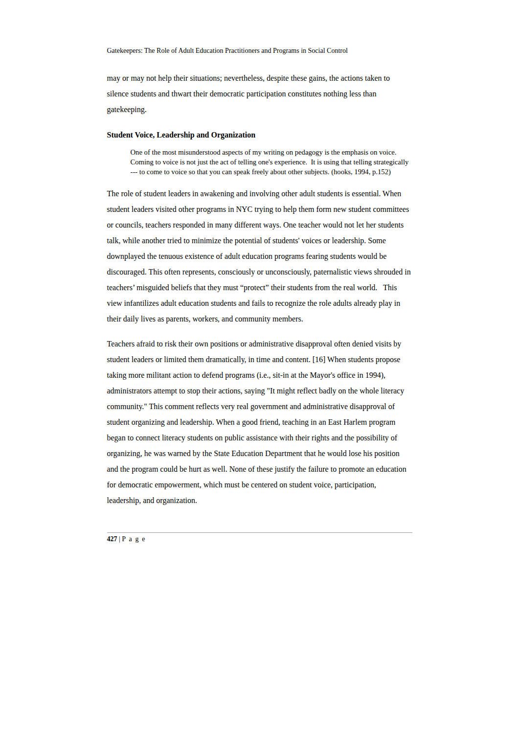Gatekeepers: The Role of Adult Education Practitioners and Programs in Social Control
may or may not help their situations; nevertheless, despite these gains, the actions taken to silence students and thwart their democratic participation constitutes nothing less than gatekeeping.
Student Voice, Leadership and Organization
One of the most misunderstood aspects of my writing on pedagogy is the emphasis on voice. Coming to voice is not just the act of telling one's experience. It is using that telling strategically --- to come to voice so that you can speak freely about other subjects. (hooks, 1994, p.152)
The role of student leaders in awakening and involving other adult students is essential. When student leaders visited other programs in NYC trying to help them form new student committees or councils, teachers responded in many different ways. One teacher would not let her students talk, while another tried to minimize the potential of students' voices or leadership. Some downplayed the tenuous existence of adult education programs fearing students would be discouraged. This often represents, consciously or unconsciously, paternalistic views shrouded in teachers’ misguided beliefs that they must “protect” their students from the real world. This view infantilizes adult education students and fails to recognize the role adults already play in their daily lives as parents, workers, and community members.
Teachers afraid to risk their own positions or administrative disapproval often denied visits by student leaders or limited them dramatically, in time and content. [16] When students propose taking more militant action to defend programs (i.e., sit-in at the Mayor's office in 1994), administrators attempt to stop their actions, saying "It might reflect badly on the whole literacy community." This comment reflects very real government and administrative disapproval of student organizing and leadership. When a good friend, teaching in an East Harlem program began to connect literacy students on public assistance with their rights and the possibility of organizing, he was warned by the State Education Department that he would lose his position and the program could be hurt as well. None of these justify the failure to promote an education for democratic empowerment, which must be centered on student voice, participation, leadership, and organization.
427 | P a g e